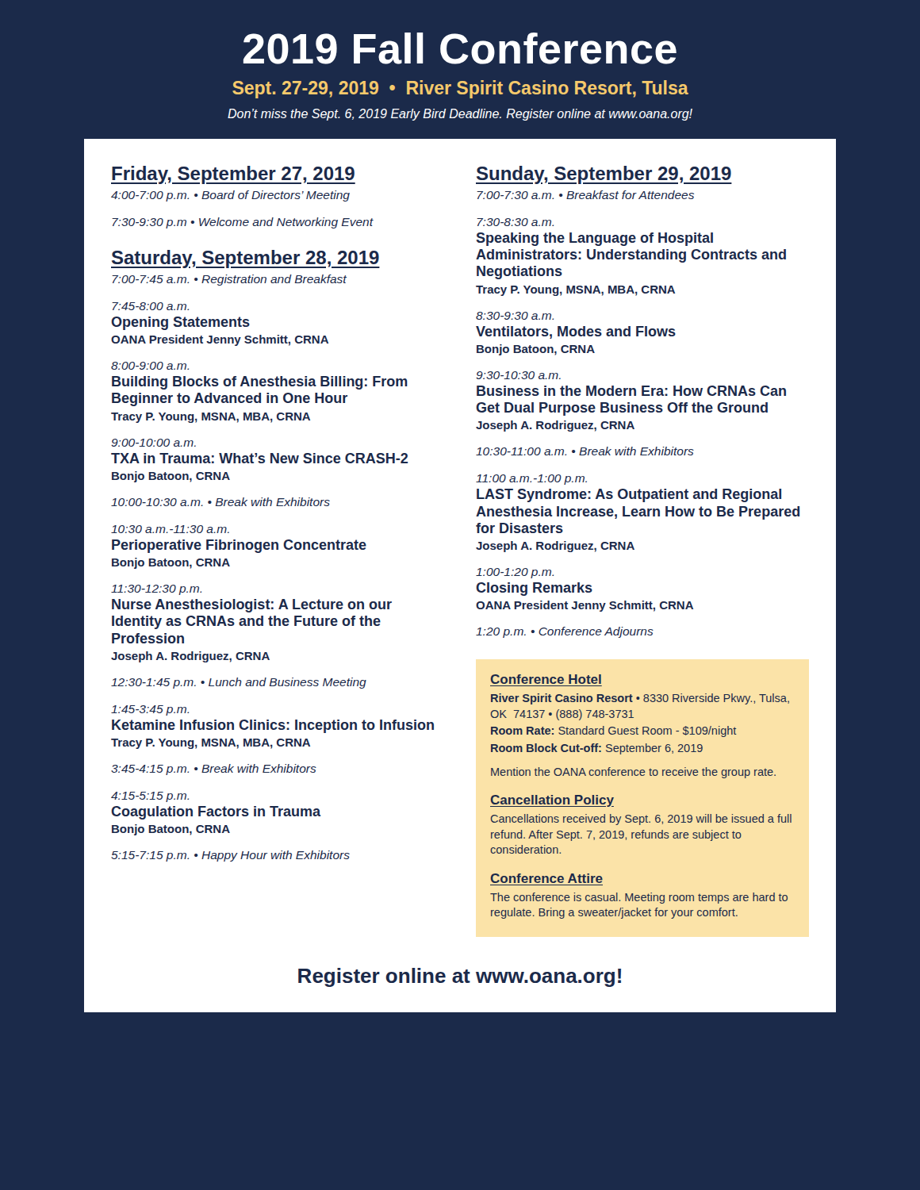2019 Fall Conference
Sept. 27-29, 2019 • River Spirit Casino Resort, Tulsa
Don’t miss the Sept. 6, 2019 Early Bird Deadline. Register online at www.oana.org!
Friday, September 27, 2019
4:00-7:00 p.m. • Board of Directors’ Meeting
7:30-9:30 p.m • Welcome and Networking Event
Saturday, September 28, 2019
7:00-7:45 a.m. • Registration and Breakfast
7:45-8:00 a.m.
Opening Statements
OANA President Jenny Schmitt, CRNA
8:00-9:00 a.m.
Building Blocks of Anesthesia Billing: From Beginner to Advanced in One Hour
Tracy P. Young, MSNA, MBA, CRNA
9:00-10:00 a.m.
TXA in Trauma: What’s New Since CRASH-2
Bonjo Batoon, CRNA
10:00-10:30 a.m. • Break with Exhibitors
10:30 a.m.-11:30 a.m.
Perioperative Fibrinogen Concentrate
Bonjo Batoon, CRNA
11:30-12:30 p.m.
Nurse Anesthesiologist: A Lecture on our Identity as CRNAs and the Future of the Profession
Joseph A. Rodriguez, CRNA
12:30-1:45 p.m. • Lunch and Business Meeting
1:45-3:45 p.m.
Ketamine Infusion Clinics: Inception to Infusion
Tracy P. Young, MSNA, MBA, CRNA
3:45-4:15 p.m. • Break with Exhibitors
4:15-5:15 p.m.
Coagulation Factors in Trauma
Bonjo Batoon, CRNA
5:15-7:15 p.m. • Happy Hour with Exhibitors
Sunday, September 29, 2019
7:00-7:30 a.m. • Breakfast for Attendees
7:30-8:30 a.m.
Speaking the Language of Hospital Administrators: Understanding Contracts and Negotiations
Tracy P. Young, MSNA, MBA, CRNA
8:30-9:30 a.m.
Ventilators, Modes and Flows
Bonjo Batoon, CRNA
9:30-10:30 a.m.
Business in the Modern Era: How CRNAs Can Get Dual Purpose Business Off the Ground
Joseph A. Rodriguez, CRNA
10:30-11:00 a.m. • Break with Exhibitors
11:00 a.m.-1:00 p.m.
LAST Syndrome: As Outpatient and Regional Anesthesia Increase, Learn How to Be Prepared for Disasters
Joseph A. Rodriguez, CRNA
1:00-1:20 p.m.
Closing Remarks
OANA President Jenny Schmitt, CRNA
1:20 p.m. • Conference Adjourns
Conference Hotel
River Spirit Casino Resort • 8330 Riverside Pkwy., Tulsa, OK 74137 • (888) 748-3731
Room Rate: Standard Guest Room - $109/night
Room Block Cut-off: September 6, 2019
Mention the OANA conference to receive the group rate.
Cancellation Policy
Cancellations received by Sept. 6, 2019 will be issued a full refund. After Sept. 7, 2019, refunds are subject to consideration.
Conference Attire
The conference is casual. Meeting room temps are hard to regulate. Bring a sweater/jacket for your comfort.
Register online at www.oana.org!